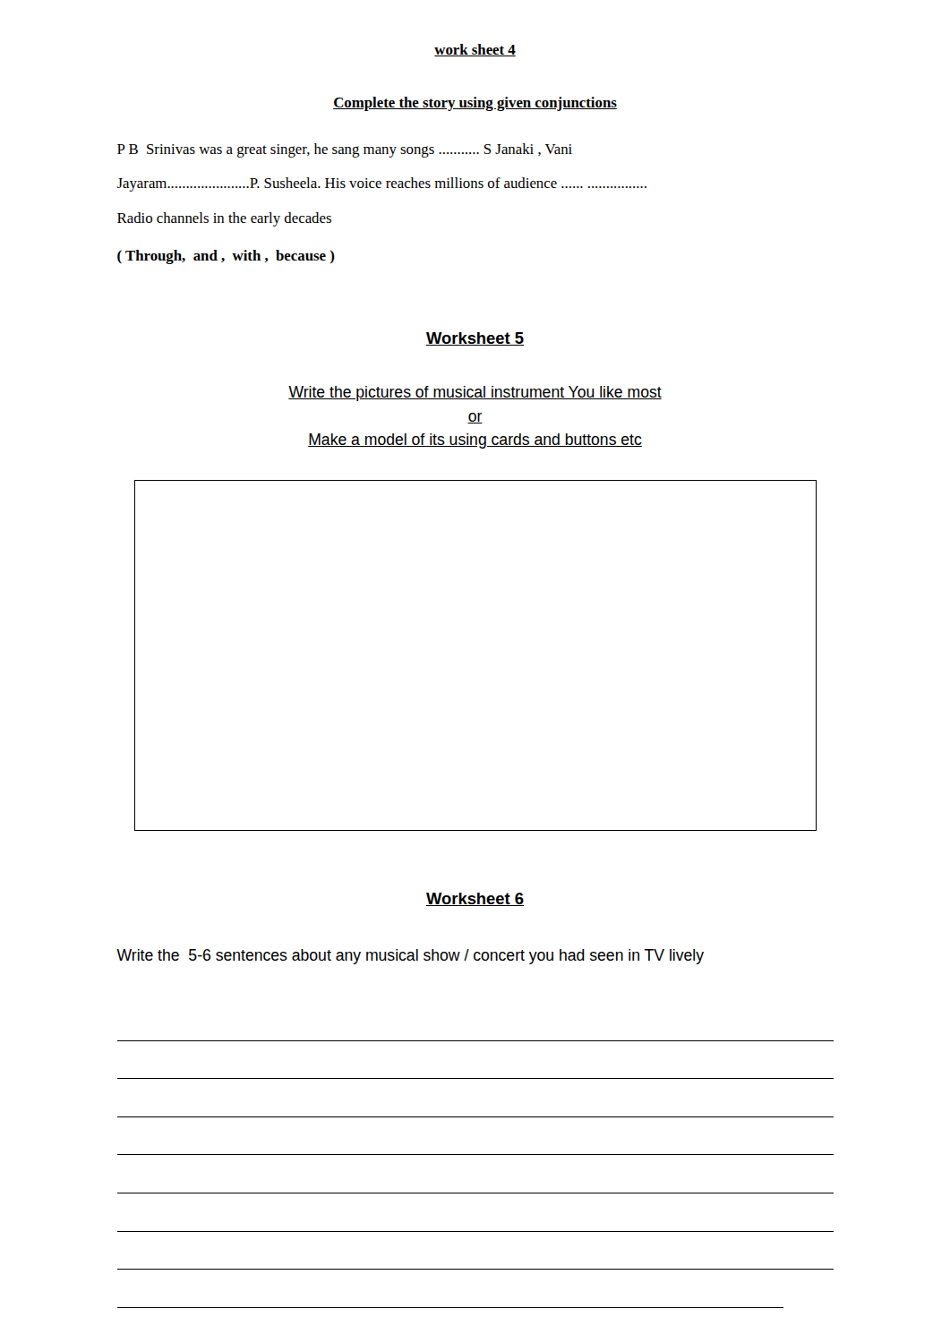work sheet 4
Complete the story using given conjunctions
P B Srinivas was a great singer, he sang many songs ........... S Janaki , Vani
Jayaram......................P. Susheela. His voice reaches millions of audience ...... ................
Radio channels in the early decades
( Through, and , with , because )
Worksheet 5
Write the pictures of musical instrument You like most or Make a model of its using cards and buttons etc
Worksheet 6
Write the 5-6 sentences about any musical show / concert you had seen in TV lively